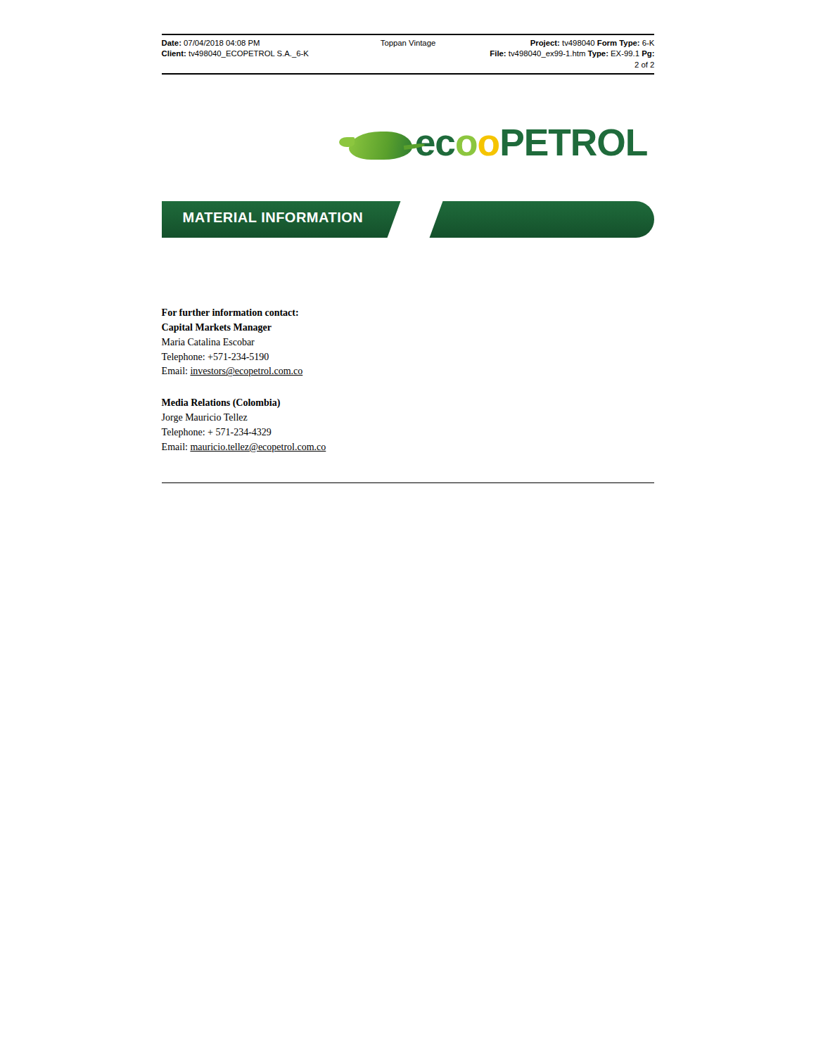| Date: 07/04/2018 04:08 PM | Toppan Vintage | Project: tv498040 Form Type: 6-K |
| Client: tv498040_ECOPETROL S.A._6-K | | File: tv498040_ex99-1.htm Type: EX-99.1 Pg: 2 of 2 |
ec ooPETROL
MATERIAL INFORMATION
For further information contact:
Capital Markets Manager
Maria Catalina Escobar
Telephone: +571-234-5190
Email: investors@ecopetrol.com.co
Media Relations (Colombia)
Jorge Mauricio Tellez
Telephone: + 571-234-4329
Email: mauricio.tellez@ecopetrol.com.co